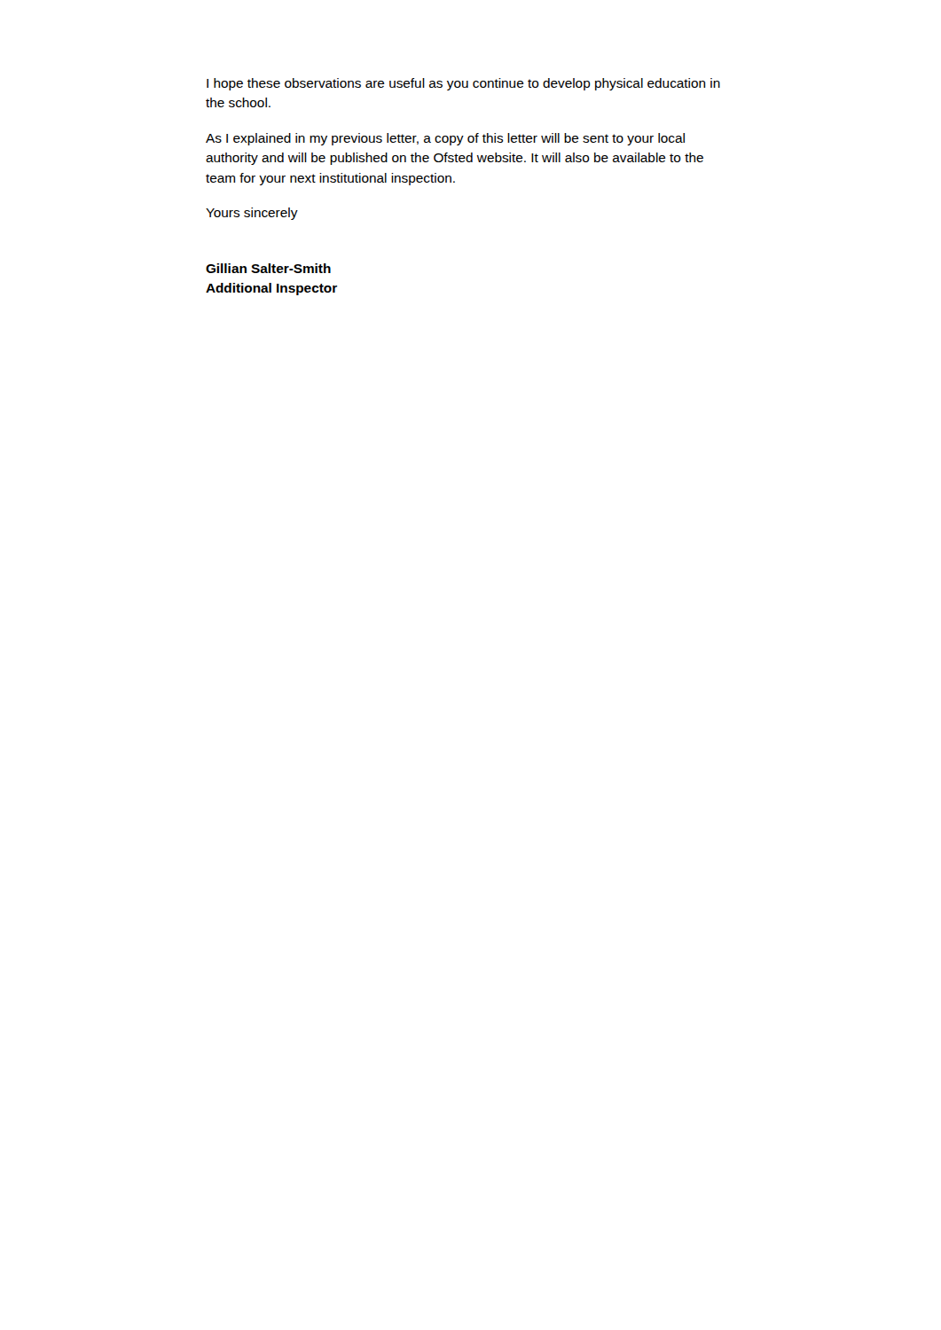I hope these observations are useful as you continue to develop physical education in the school.
As I explained in my previous letter, a copy of this letter will be sent to your local authority and will be published on the Ofsted website. It will also be available to the team for your next institutional inspection.
Yours sincerely
Gillian Salter-Smith Additional Inspector